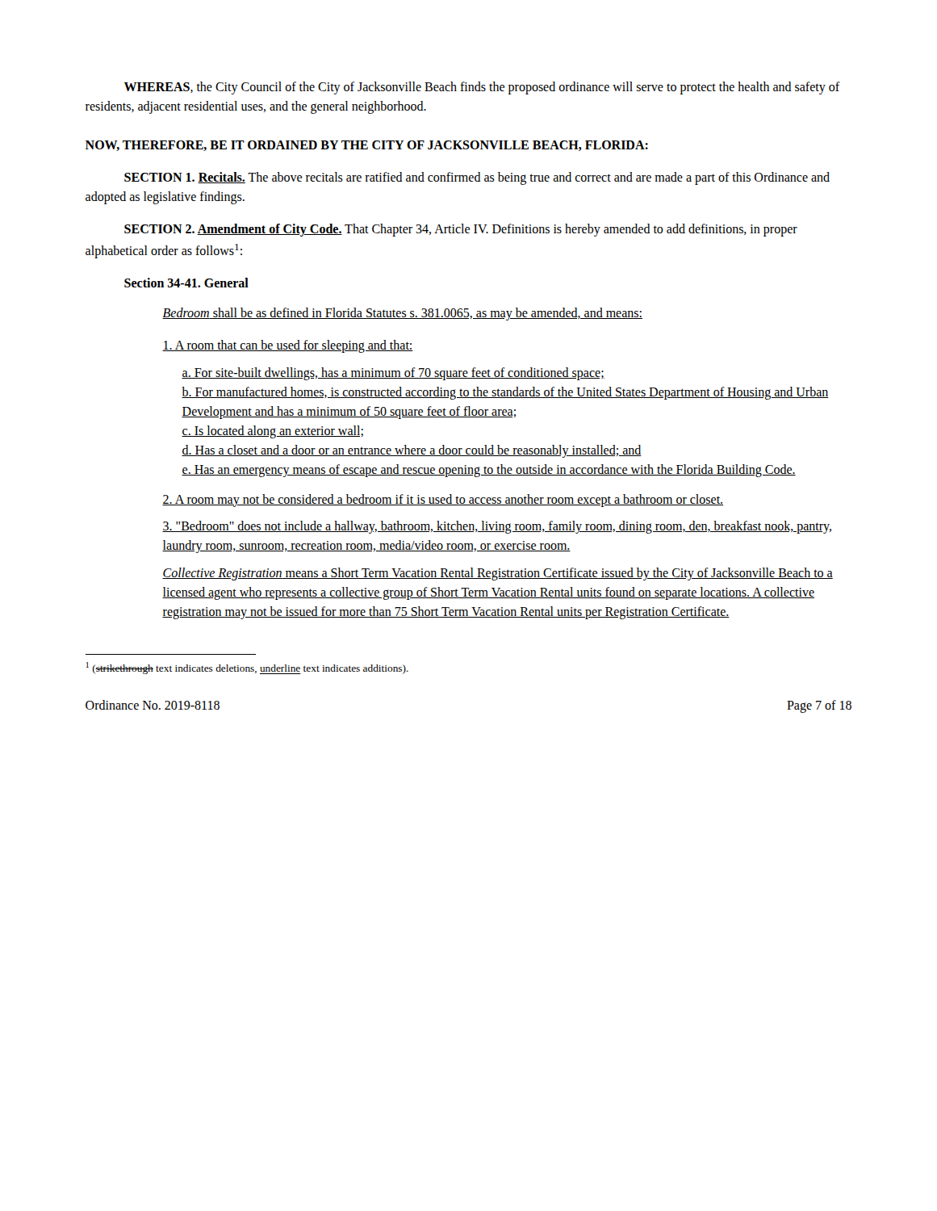WHEREAS, the City Council of the City of Jacksonville Beach finds the proposed ordinance will serve to protect the health and safety of residents, adjacent residential uses, and the general neighborhood.
NOW, THEREFORE, BE IT ORDAINED BY THE CITY OF JACKSONVILLE BEACH, FLORIDA:
SECTION 1. Recitals. The above recitals are ratified and confirmed as being true and correct and are made a part of this Ordinance and adopted as legislative findings.
SECTION 2. Amendment of City Code. That Chapter 34, Article IV. Definitions is hereby amended to add definitions, in proper alphabetical order as follows1:
Section 34-41. General
Bedroom shall be as defined in Florida Statutes s. 381.0065, as may be amended, and means:
1. A room that can be used for sleeping and that:
a. For site-built dwellings, has a minimum of 70 square feet of conditioned space;
b. For manufactured homes, is constructed according to the standards of the United States Department of Housing and Urban Development and has a minimum of 50 square feet of floor area;
c. Is located along an exterior wall;
d. Has a closet and a door or an entrance where a door could be reasonably installed; and
e. Has an emergency means of escape and rescue opening to the outside in accordance with the Florida Building Code.
2. A room may not be considered a bedroom if it is used to access another room except a bathroom or closet.
3. "Bedroom" does not include a hallway, bathroom, kitchen, living room, family room, dining room, den, breakfast nook, pantry, laundry room, sunroom, recreation room, media/video room, or exercise room.
Collective Registration means a Short Term Vacation Rental Registration Certificate issued by the City of Jacksonville Beach to a licensed agent who represents a collective group of Short Term Vacation Rental units found on separate locations. A collective registration may not be issued for more than 75 Short Term Vacation Rental units per Registration Certificate.
1 (strikethrough text indicates deletions, underline text indicates additions).
Ordinance No. 2019-8118 Page 7 of 18